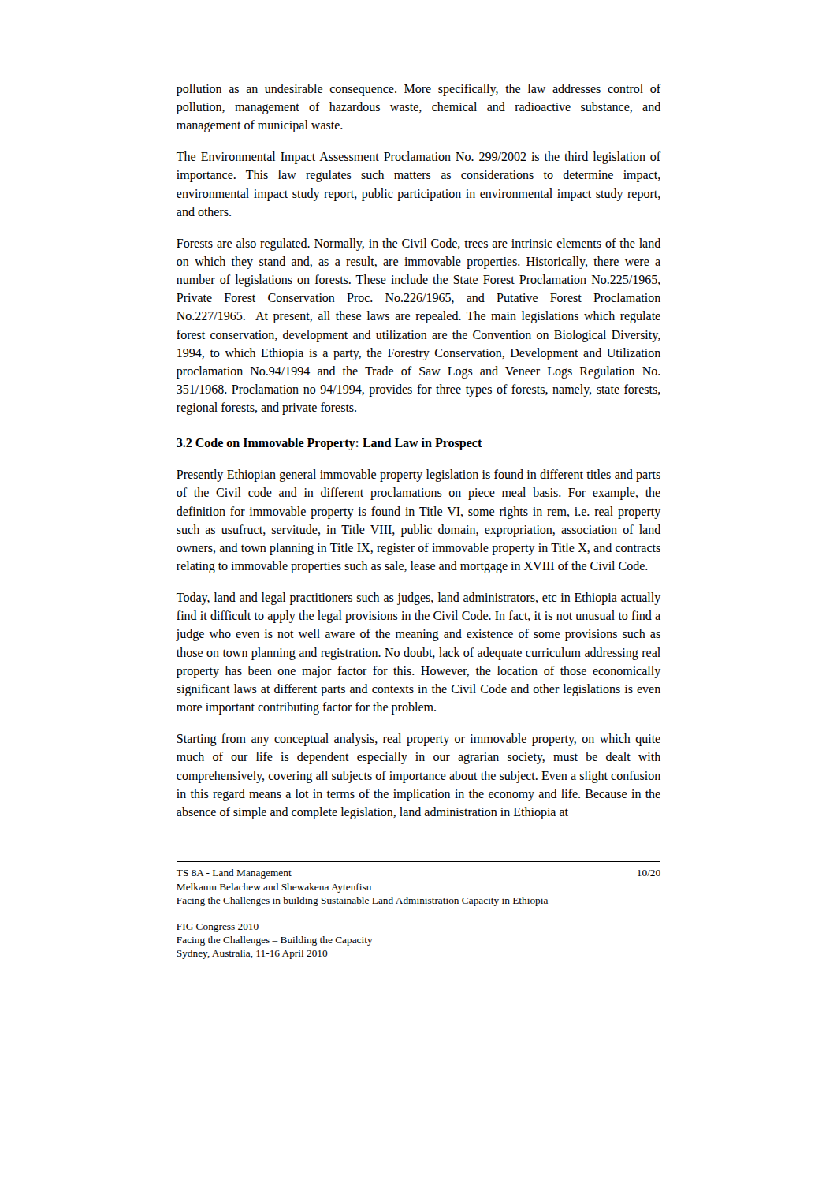pollution as an undesirable consequence. More specifically, the law addresses control of pollution, management of hazardous waste, chemical and radioactive substance, and management of municipal waste.
The Environmental Impact Assessment Proclamation No. 299/2002 is the third legislation of importance. This law regulates such matters as considerations to determine impact, environmental impact study report, public participation in environmental impact study report, and others.
Forests are also regulated. Normally, in the Civil Code, trees are intrinsic elements of the land on which they stand and, as a result, are immovable properties. Historically, there were a number of legislations on forests. These include the State Forest Proclamation No.225/1965, Private Forest Conservation Proc. No.226/1965, and Putative Forest Proclamation No.227/1965. At present, all these laws are repealed. The main legislations which regulate forest conservation, development and utilization are the Convention on Biological Diversity, 1994, to which Ethiopia is a party, the Forestry Conservation, Development and Utilization proclamation No.94/1994 and the Trade of Saw Logs and Veneer Logs Regulation No. 351/1968. Proclamation no 94/1994, provides for three types of forests, namely, state forests, regional forests, and private forests.
3.2 Code on Immovable Property: Land Law in Prospect
Presently Ethiopian general immovable property legislation is found in different titles and parts of the Civil code and in different proclamations on piece meal basis. For example, the definition for immovable property is found in Title VI, some rights in rem, i.e. real property such as usufruct, servitude, in Title VIII, public domain, expropriation, association of land owners, and town planning in Title IX, register of immovable property in Title X, and contracts relating to immovable properties such as sale, lease and mortgage in XVIII of the Civil Code.
Today, land and legal practitioners such as judges, land administrators, etc in Ethiopia actually find it difficult to apply the legal provisions in the Civil Code. In fact, it is not unusual to find a judge who even is not well aware of the meaning and existence of some provisions such as those on town planning and registration. No doubt, lack of adequate curriculum addressing real property has been one major factor for this. However, the location of those economically significant laws at different parts and contexts in the Civil Code and other legislations is even more important contributing factor for the problem.
Starting from any conceptual analysis, real property or immovable property, on which quite much of our life is dependent especially in our agrarian society, must be dealt with comprehensively, covering all subjects of importance about the subject. Even a slight confusion in this regard means a lot in terms of the implication in the economy and life. Because in the absence of simple and complete legislation, land administration in Ethiopia at
10/20
TS 8A - Land Management
Melkamu Belachew and Shewakena Aytenfisu
Facing the Challenges in building Sustainable Land Administration Capacity in Ethiopia
FIG Congress 2010
Facing the Challenges – Building the Capacity
Sydney, Australia, 11-16 April 2010